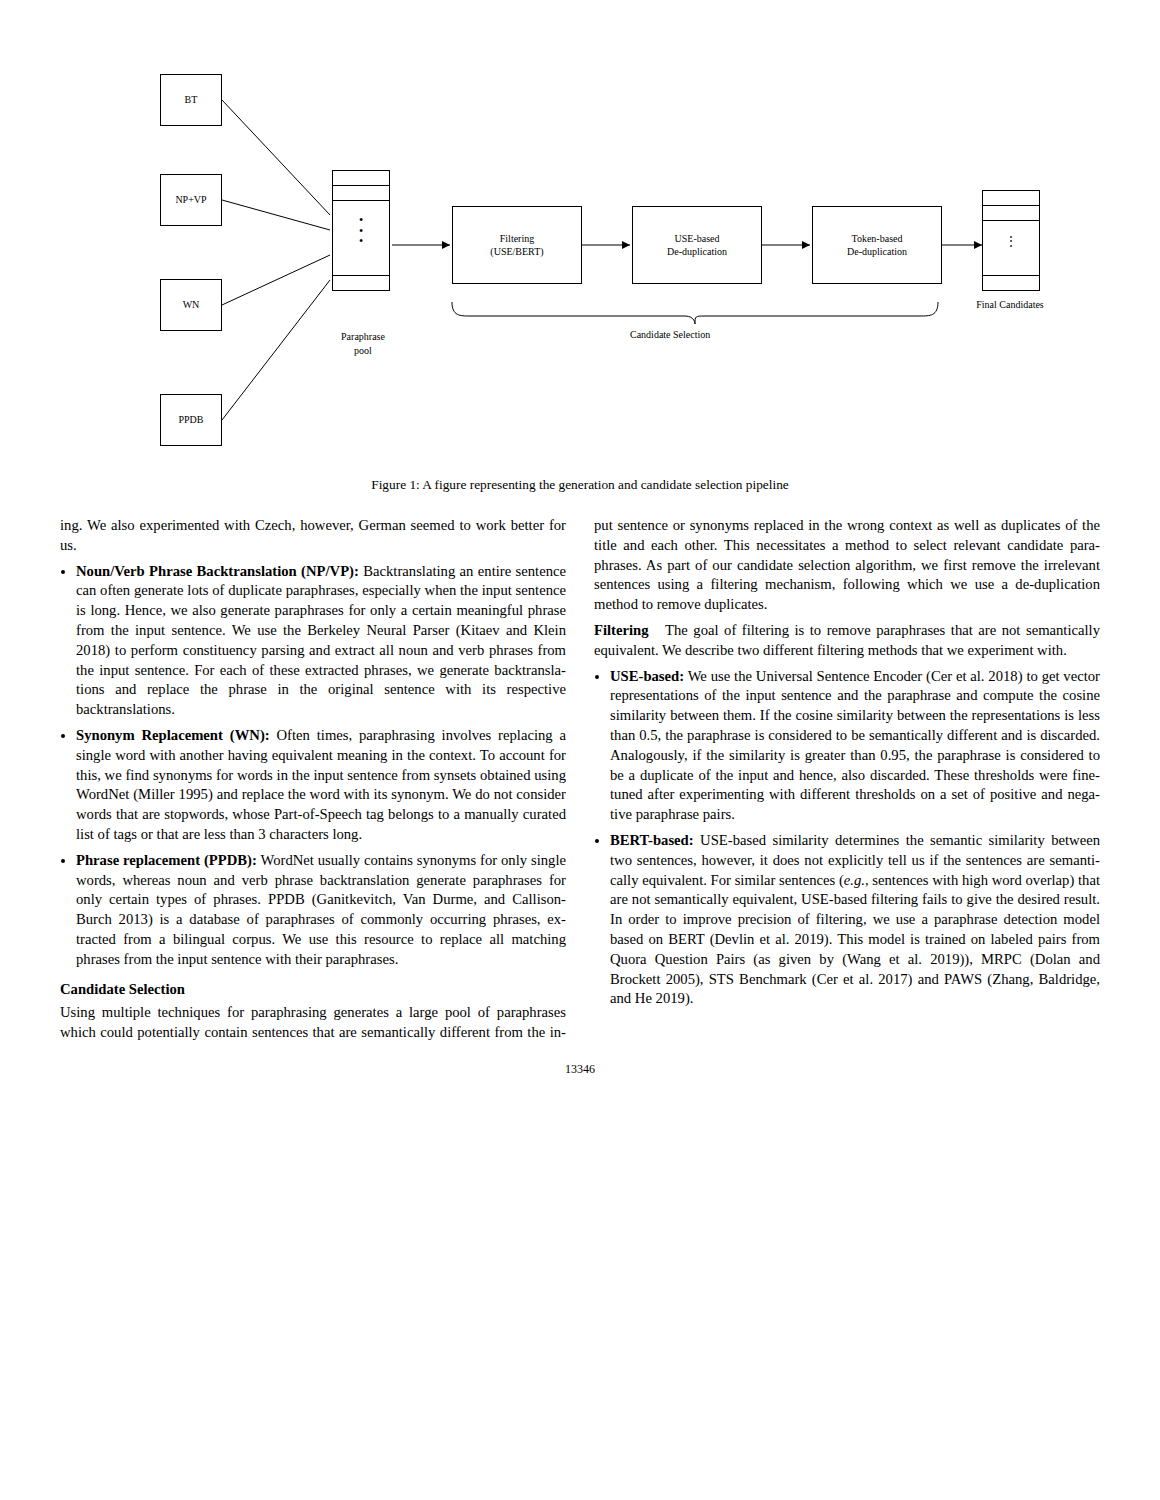BT
NP+VP
WN
PPDB
•••
Paraphrase
pool
Filtering
(USE/BERT)
USE-based
De-duplication
Token-based
De-duplication
⋮
Final Candidates
Candidate Selection
Figure 1: A figure representing the generation and candidate selection pipeline
ing. We also experimented with Czech, however, German seemed to work better for us.
Noun/Verb Phrase Backtranslation (NP/VP): Backtranslating an entire sentence can often generate lots of duplicate paraphrases, especially when the input sentence is long. Hence, we also generate paraphrases for only a certain meaningful phrase from the input sentence. We use the Berkeley Neural Parser (Kitaev and Klein 2018) to perform constituency parsing and extract all noun and verb phrases from the input sentence. For each of these extracted phrases, we generate backtranslations and replace the phrase in the original sentence with its respective backtranslations.
Synonym Replacement (WN): Often times, paraphrasing involves replacing a single word with another having equivalent meaning in the context. To account for this, we find synonyms for words in the input sentence from synsets obtained using WordNet (Miller 1995) and replace the word with its synonym. We do not consider words that are stopwords, whose Part-of-Speech tag belongs to a manually curated list of tags or that are less than 3 characters long.
Phrase replacement (PPDB): WordNet usually contains synonyms for only single words, whereas noun and verb phrase backtranslation generate paraphrases for only certain types of phrases. PPDB (Ganitkevitch, Van Durme, and Callison-Burch 2013) is a database of paraphrases of commonly occurring phrases, extracted from a bilingual corpus. We use this resource to replace all matching phrases from the input sentence with their paraphrases.
Candidate Selection
Using multiple techniques for paraphrasing generates a large pool of paraphrases which could potentially contain sentences that are semantically different from the input sentence or synonyms replaced in the wrong context as well as duplicates of the title and each other. This necessitates a method to select relevant candidate paraphrases. As part of our candidate selection algorithm, we first remove the irrelevant sentences using a filtering mechanism, following which we use a de-duplication method to remove duplicates.
Filtering The goal of filtering is to remove paraphrases that are not semantically equivalent. We describe two different filtering methods that we experiment with.
USE-based: We use the Universal Sentence Encoder (Cer et al. 2018) to get vector representations of the input sentence and the paraphrase and compute the cosine similarity between them. If the cosine similarity between the representations is less than 0.5, the paraphrase is considered to be semantically different and is discarded. Analogously, if the similarity is greater than 0.95, the paraphrase is considered to be a duplicate of the input and hence, also discarded. These thresholds were fine-tuned after experimenting with different thresholds on a set of positive and negative paraphrase pairs.
BERT-based: USE-based similarity determines the semantic similarity between two sentences, however, it does not explicitly tell us if the sentences are semantically equivalent. For similar sentences (e.g., sentences with high word overlap) that are not semantically equivalent, USE-based filtering fails to give the desired result. In order to improve precision of filtering, we use a paraphrase detection model based on BERT (Devlin et al. 2019). This model is trained on labeled pairs from Quora Question Pairs (as given by (Wang et al. 2019)), MRPC (Dolan and Brockett 2005), STS Benchmark (Cer et al. 2017) and PAWS (Zhang, Baldridge, and He 2019).
13346